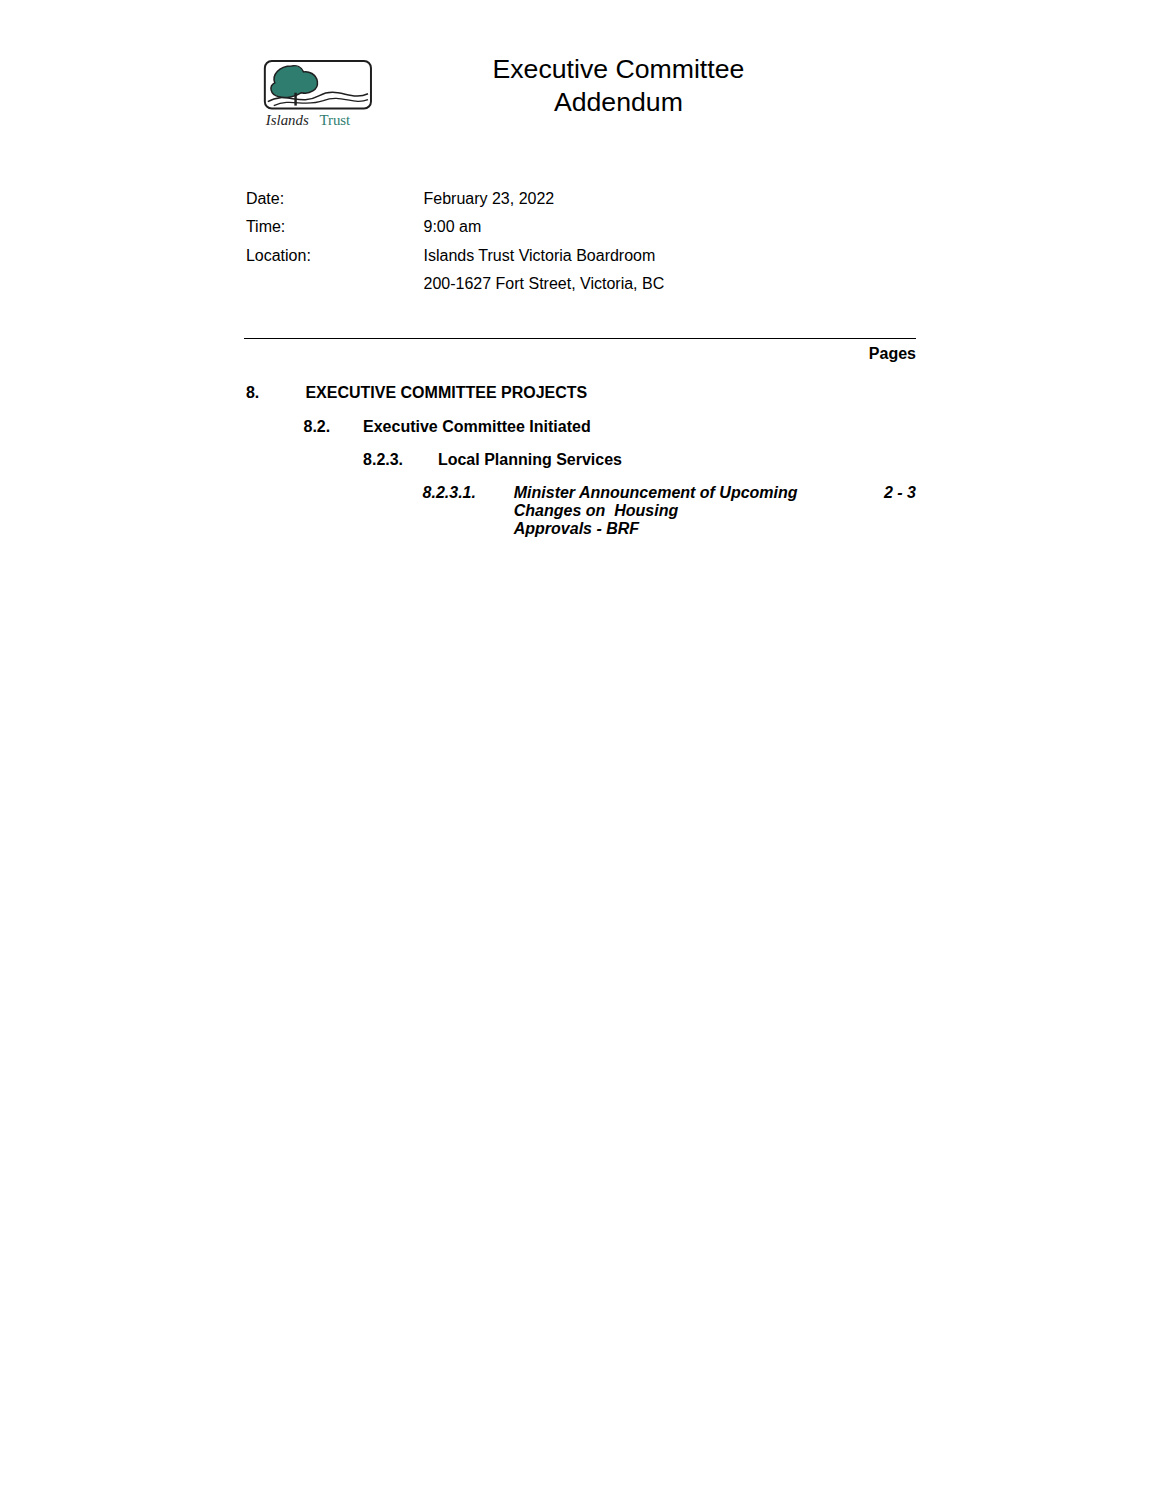Islands Trust
Executive Committee
Addendum
| Date: | February 23, 2022 |
| Time: | 9:00 am |
| Location: | Islands Trust Victoria Boardroom |
| | 200-1627 Fort Street, Victoria, BC |
Pages
8.
EXECUTIVE COMMITTEE PROJECTS
8.2.
Executive Committee Initiated
8.2.3.
Local Planning Services
8.2.3.1.
Minister Announcement of Upcoming Changes on Housing Approvals - BRF
2 - 3